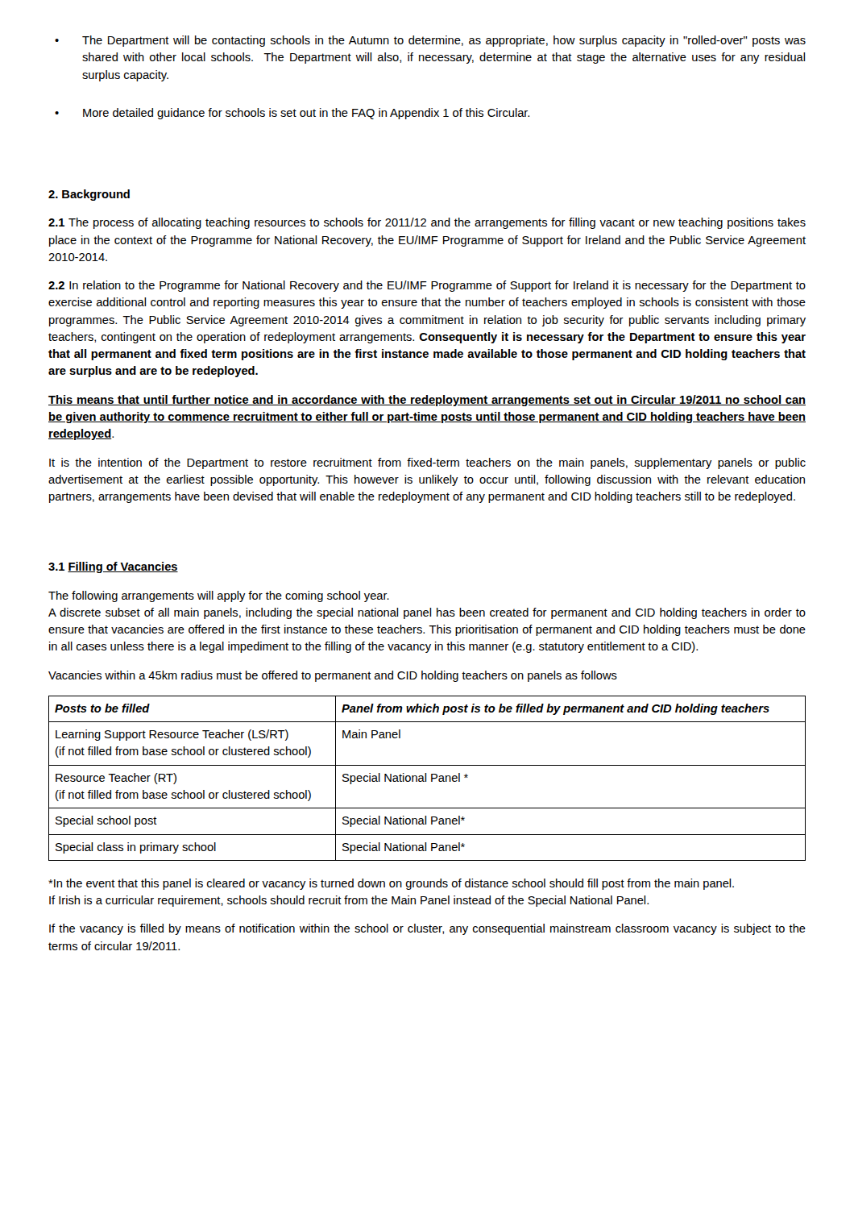The Department will be contacting schools in the Autumn to determine, as appropriate, how surplus capacity in "rolled-over" posts was shared with other local schools. The Department will also, if necessary, determine at that stage the alternative uses for any residual surplus capacity.
More detailed guidance for schools is set out in the FAQ in Appendix 1 of this Circular.
2. Background
2.1 The process of allocating teaching resources to schools for 2011/12 and the arrangements for filling vacant or new teaching positions takes place in the context of the Programme for National Recovery, the EU/IMF Programme of Support for Ireland and the Public Service Agreement 2010-2014.
2.2 In relation to the Programme for National Recovery and the EU/IMF Programme of Support for Ireland it is necessary for the Department to exercise additional control and reporting measures this year to ensure that the number of teachers employed in schools is consistent with those programmes. The Public Service Agreement 2010-2014 gives a commitment in relation to job security for public servants including primary teachers, contingent on the operation of redeployment arrangements. Consequently it is necessary for the Department to ensure this year that all permanent and fixed term positions are in the first instance made available to those permanent and CID holding teachers that are surplus and are to be redeployed.
This means that until further notice and in accordance with the redeployment arrangements set out in Circular 19/2011 no school can be given authority to commence recruitment to either full or part-time posts until those permanent and CID holding teachers have been redeployed.
It is the intention of the Department to restore recruitment from fixed-term teachers on the main panels, supplementary panels or public advertisement at the earliest possible opportunity. This however is unlikely to occur until, following discussion with the relevant education partners, arrangements have been devised that will enable the redeployment of any permanent and CID holding teachers still to be redeployed.
3.1 Filling of Vacancies
The following arrangements will apply for the coming school year.
A discrete subset of all main panels, including the special national panel has been created for permanent and CID holding teachers in order to ensure that vacancies are offered in the first instance to these teachers. This prioritisation of permanent and CID holding teachers must be done in all cases unless there is a legal impediment to the filling of the vacancy in this manner (e.g. statutory entitlement to a CID).
Vacancies within a 45km radius must be offered to permanent and CID holding teachers on panels as follows
| Posts to be filled | Panel from which post is to be filled by permanent and CID holding teachers |
| Learning Support Resource Teacher (LS/RT) (if not filled from base school or clustered school) | Main Panel |
| Resource Teacher (RT) (if not filled from base school or clustered school) | Special National Panel * |
| Special school post | Special National Panel* |
| Special class in primary school | Special National Panel* |
*In the event that this panel is cleared or vacancy is turned down on grounds of distance school should fill post from the main panel.
If Irish is a curricular requirement, schools should recruit from the Main Panel instead of the Special National Panel.
If the vacancy is filled by means of notification within the school or cluster, any consequential mainstream classroom vacancy is subject to the terms of circular 19/2011.